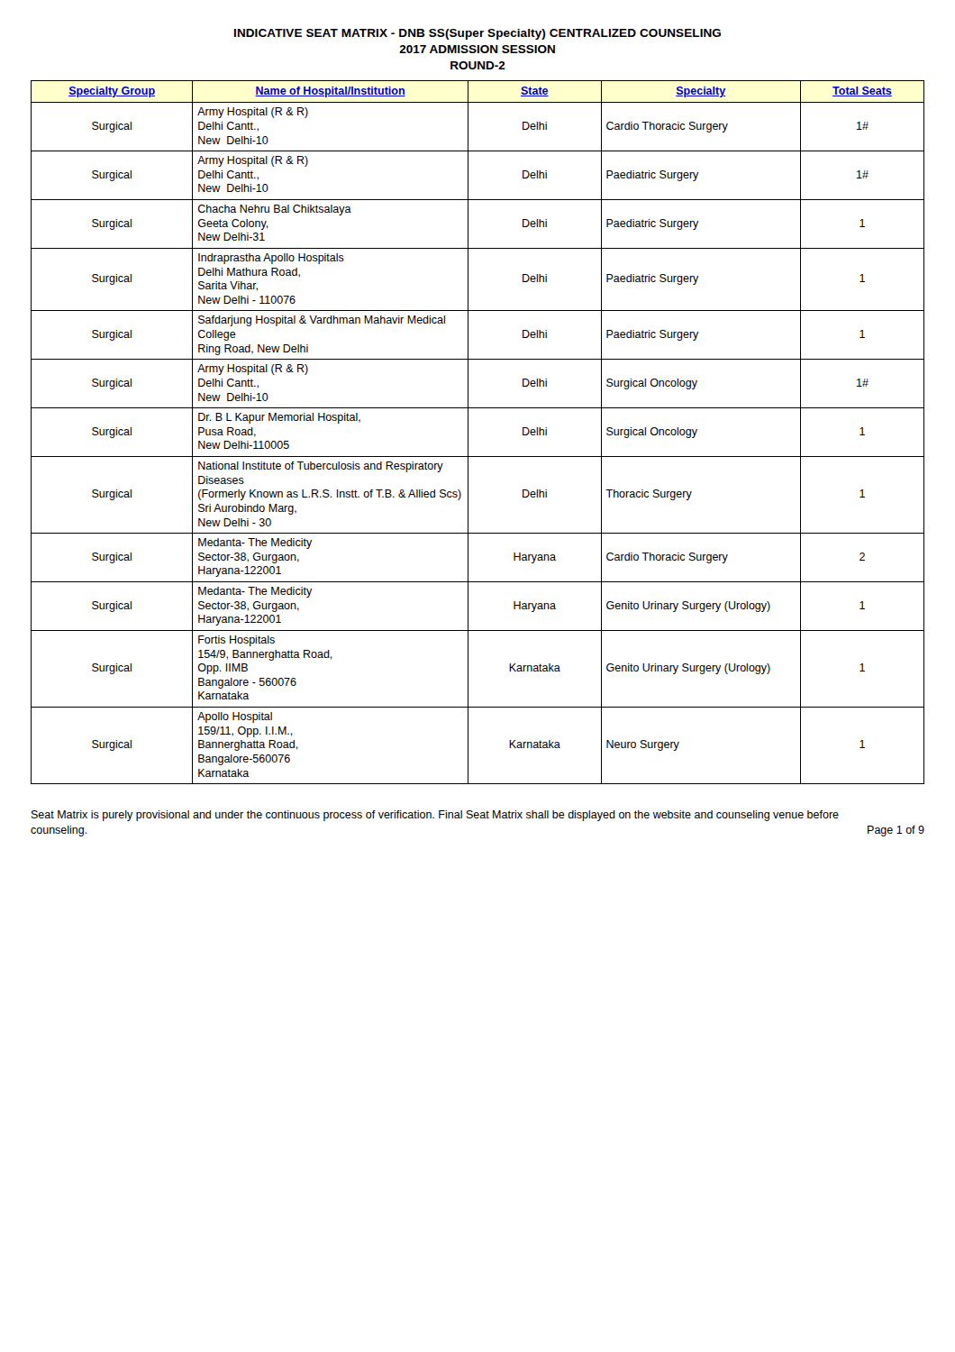INDICATIVE SEAT MATRIX - DNB SS(Super Specialty) CENTRALIZED COUNSELING
2017 ADMISSION SESSION
ROUND-2
| Specialty Group | Name of Hospital/Institution | State | Specialty | Total Seats |
| --- | --- | --- | --- | --- |
| Surgical | Army Hospital (R & R) Delhi Cantt., New Delhi-10 | Delhi | Cardio Thoracic Surgery | 1# |
| Surgical | Army Hospital (R & R) Delhi Cantt., New Delhi-10 | Delhi | Paediatric Surgery | 1# |
| Surgical | Chacha Nehru Bal Chiktsalaya Geeta Colony, New Delhi-31 | Delhi | Paediatric Surgery | 1 |
| Surgical | Indraprastha Apollo Hospitals Delhi Mathura Road, Sarita Vihar, New Delhi - 110076 | Delhi | Paediatric Surgery | 1 |
| Surgical | Safdarjung Hospital & Vardhman Mahavir Medical College Ring Road, New Delhi | Delhi | Paediatric Surgery | 1 |
| Surgical | Army Hospital (R & R) Delhi Cantt., New Delhi-10 | Delhi | Surgical Oncology | 1# |
| Surgical | Dr. B L Kapur Memorial Hospital, Pusa Road, New Delhi-110005 | Delhi | Surgical Oncology | 1 |
| Surgical | National Institute of Tuberculosis and Respiratory Diseases (Formerly Known as L.R.S. Instt. of T.B. & Allied Scs) Sri Aurobindo Marg, New Delhi - 30 | Delhi | Thoracic Surgery | 1 |
| Surgical | Medanta- The Medicity Sector-38, Gurgaon, Haryana-122001 | Haryana | Cardio Thoracic Surgery | 2 |
| Surgical | Medanta- The Medicity Sector-38, Gurgaon, Haryana-122001 | Haryana | Genito Urinary Surgery (Urology) | 1 |
| Surgical | Fortis Hospitals 154/9, Bannerghatta Road, Opp. IIMB Bangalore - 560076 Karnataka | Karnataka | Genito Urinary Surgery (Urology) | 1 |
| Surgical | Apollo Hospital 159/11, Opp. I.I.M., Bannerghatta Road, Bangalore-560076 Karnataka | Karnataka | Neuro Surgery | 1 |
Seat Matrix is purely provisional and under the continuous process of verification. Final Seat Matrix shall be displayed on the website and counseling venue before counseling.
Page 1 of 9